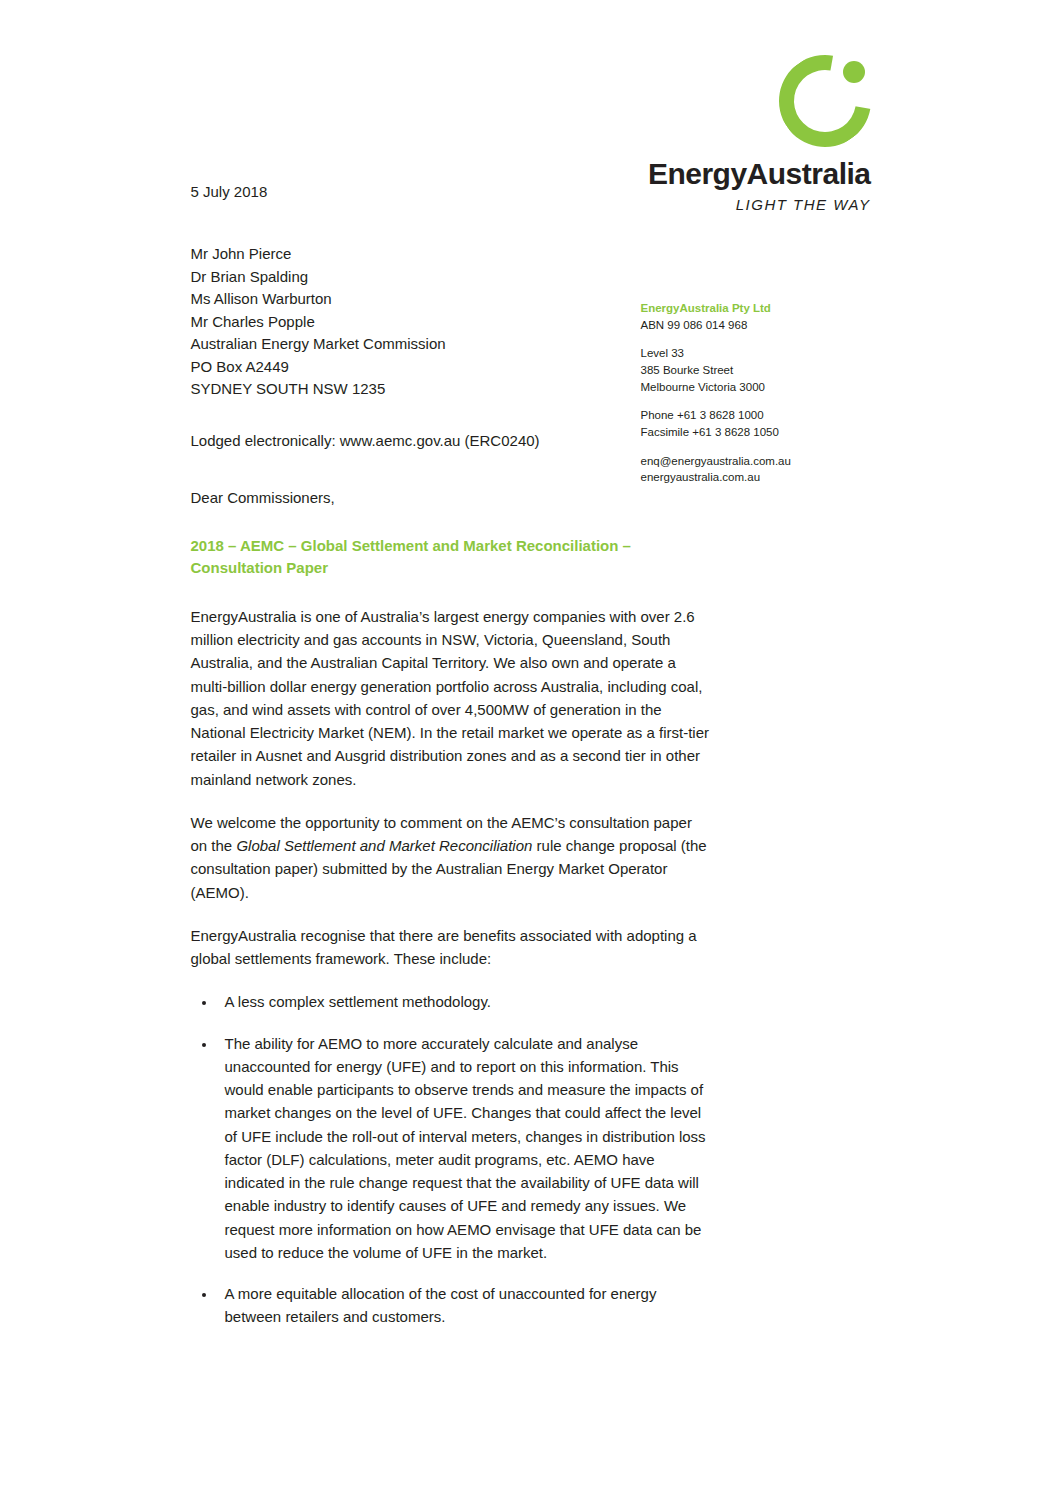Energy Australia
LIGHT THE WAY
EnergyAustralia Pty Ltd
ABN 99 086 014 968
Level 33
385 Bourke Street
Melbourne Victoria 3000
Phone +61 3 8628 1000
Facsimile +61 3 8628 1050
enq@energyaustralia.com.au
energyaustralia.com.au
5 July 2018
Mr John Pierce
Dr Brian Spalding
Ms Allison Warburton
Mr Charles Popple
Australian Energy Market Commission
PO Box A2449
SYDNEY SOUTH NSW 1235
Lodged electronically: www.aemc.gov.au (ERC0240)
Dear Commissioners,
2018 – AEMC – Global Settlement and Market Reconciliation – Consultation Paper
EnergyAustralia is one of Australia’s largest energy companies with over 2.6 million electricity and gas accounts in NSW, Victoria, Queensland, South Australia, and the Australian Capital Territory. We also own and operate a multi-billion dollar energy generation portfolio across Australia, including coal, gas, and wind assets with control of over 4,500MW of generation in the National Electricity Market (NEM). In the retail market we operate as a first-tier retailer in Ausnet and Ausgrid distribution zones and as a second tier in other mainland network zones.
We welcome the opportunity to comment on the AEMC’s consultation paper on the Global Settlement and Market Reconciliation rule change proposal (the consultation paper) submitted by the Australian Energy Market Operator (AEMO).
EnergyAustralia recognise that there are benefits associated with adopting a global settlements framework. These include:
A less complex settlement methodology.
The ability for AEMO to more accurately calculate and analyse unaccounted for energy (UFE) and to report on this information. This would enable participants to observe trends and measure the impacts of market changes on the level of UFE. Changes that could affect the level of UFE include the roll-out of interval meters, changes in distribution loss factor (DLF) calculations, meter audit programs, etc. AEMO have indicated in the rule change request that the availability of UFE data will enable industry to identify causes of UFE and remedy any issues. We request more information on how AEMO envisage that UFE data can be used to reduce the volume of UFE in the market.
A more equitable allocation of the cost of unaccounted for energy between retailers and customers.